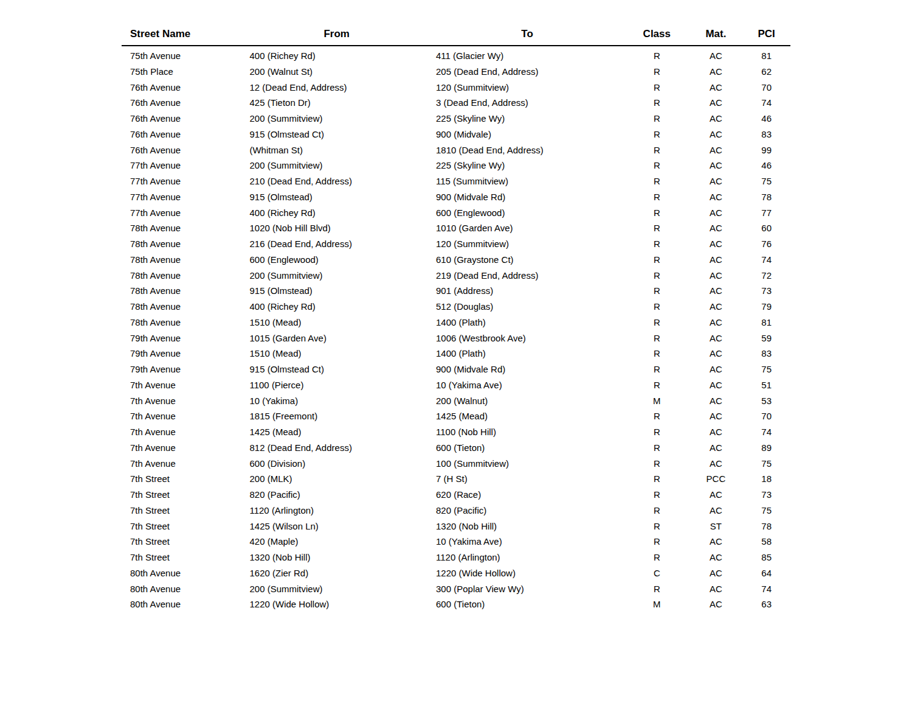| Street Name | From | To | Class | Mat. | PCI |
| --- | --- | --- | --- | --- | --- |
| 75th Avenue | 400 (Richey Rd) | 411 (Glacier Wy) | R | AC | 81 |
| 75th Place | 200 (Walnut St) | 205 (Dead End, Address) | R | AC | 62 |
| 76th Avenue | 12 (Dead End, Address) | 120 (Summitview) | R | AC | 70 |
| 76th Avenue | 425 (Tieton Dr) | 3 (Dead End, Address) | R | AC | 74 |
| 76th Avenue | 200 (Summitview) | 225 (Skyline Wy) | R | AC | 46 |
| 76th Avenue | 915 (Olmstead Ct) | 900 (Midvale) | R | AC | 83 |
| 76th Avenue | (Whitman St) | 1810 (Dead End, Address) | R | AC | 99 |
| 77th Avenue | 200 (Summitview) | 225 (Skyline Wy) | R | AC | 46 |
| 77th Avenue | 210 (Dead End, Address) | 115 (Summitview) | R | AC | 75 |
| 77th Avenue | 915 (Olmstead) | 900 (Midvale Rd) | R | AC | 78 |
| 77th Avenue | 400 (Richey Rd) | 600 (Englewood) | R | AC | 77 |
| 78th Avenue | 1020 (Nob Hill Blvd) | 1010 (Garden Ave) | R | AC | 60 |
| 78th Avenue | 216 (Dead End, Address) | 120 (Summitview) | R | AC | 76 |
| 78th Avenue | 600 (Englewood) | 610 (Graystone Ct) | R | AC | 74 |
| 78th Avenue | 200 (Summitview) | 219 (Dead End, Address) | R | AC | 72 |
| 78th Avenue | 915 (Olmstead) | 901 (Address) | R | AC | 73 |
| 78th Avenue | 400 (Richey Rd) | 512 (Douglas) | R | AC | 79 |
| 78th Avenue | 1510 (Mead) | 1400 (Plath) | R | AC | 81 |
| 79th Avenue | 1015 (Garden Ave) | 1006 (Westbrook Ave) | R | AC | 59 |
| 79th Avenue | 1510 (Mead) | 1400 (Plath) | R | AC | 83 |
| 79th Avenue | 915 (Olmstead Ct) | 900 (Midvale Rd) | R | AC | 75 |
| 7th Avenue | 1100 (Pierce) | 10 (Yakima Ave) | R | AC | 51 |
| 7th Avenue | 10 (Yakima) | 200 (Walnut) | M | AC | 53 |
| 7th Avenue | 1815 (Freemont) | 1425 (Mead) | R | AC | 70 |
| 7th Avenue | 1425 (Mead) | 1100 (Nob Hill) | R | AC | 74 |
| 7th Avenue | 812 (Dead End, Address) | 600 (Tieton) | R | AC | 89 |
| 7th Avenue | 600 (Division) | 100 (Summitview) | R | AC | 75 |
| 7th Street | 200 (MLK) | 7 (H St) | R | PCC | 18 |
| 7th Street | 820 (Pacific) | 620 (Race) | R | AC | 73 |
| 7th Street | 1120 (Arlington) | 820 (Pacific) | R | AC | 75 |
| 7th Street | 1425 (Wilson Ln) | 1320 (Nob Hill) | R | ST | 78 |
| 7th Street | 420 (Maple) | 10 (Yakima Ave) | R | AC | 58 |
| 7th Street | 1320 (Nob Hill) | 1120 (Arlington) | R | AC | 85 |
| 80th Avenue | 1620 (Zier Rd) | 1220 (Wide Hollow) | C | AC | 64 |
| 80th Avenue | 200 (Summitview) | 300 (Poplar View Wy) | R | AC | 74 |
| 80th Avenue | 1220 (Wide Hollow) | 600 (Tieton) | M | AC | 63 |